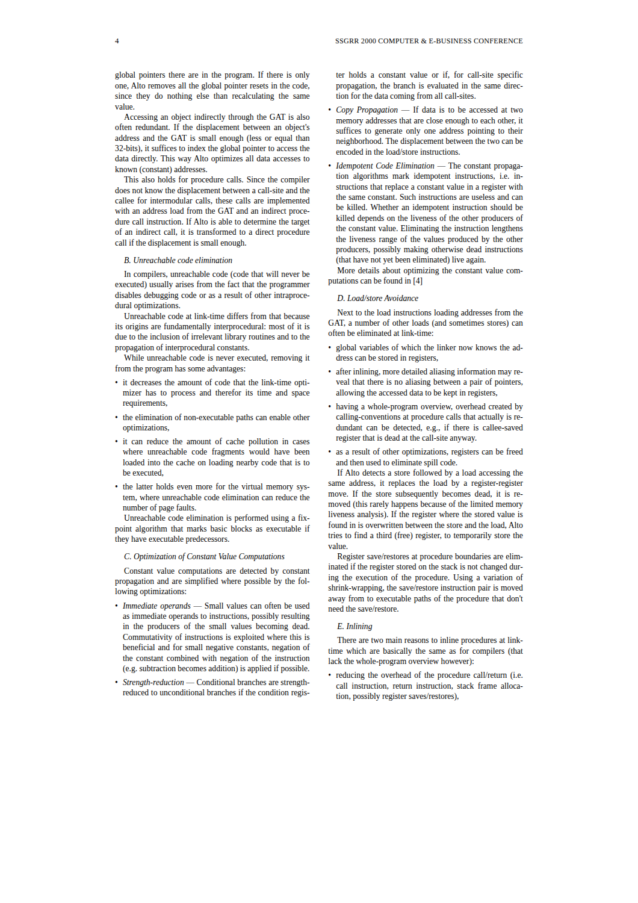4 SSGRR 2000 Computer & E-Business Conference
global pointers there are in the program. If there is only one, Alto removes all the global pointer resets in the code, since they do nothing else than recalculating the same value.
Accessing an object indirectly through the GAT is also often redundant. If the displacement between an object's address and the GAT is small enough (less or equal than 32-bits), it suffices to index the global pointer to access the data directly. This way Alto optimizes all data accesses to known (constant) addresses.
This also holds for procedure calls. Since the compiler does not know the displacement between a call-site and the callee for intermodular calls, these calls are implemented with an address load from the GAT and an indirect procedure call instruction. If Alto is able to determine the target of an indirect call, it is transformed to a direct procedure call if the displacement is small enough.
B. Unreachable code elimination
In compilers, unreachable code (code that will never be executed) usually arises from the fact that the programmer disables debugging code or as a result of other intraprocedural optimizations.
Unreachable code at link-time differs from that because its origins are fundamentally interprocedural: most of it is due to the inclusion of irrelevant library routines and to the propagation of interprocedural constants.
While unreachable code is never executed, removing it from the program has some advantages:
it decreases the amount of code that the link-time optimizer has to process and therefor its time and space requirements,
the elimination of non-executable paths can enable other optimizations,
it can reduce the amount of cache pollution in cases where unreachable code fragments would have been loaded into the cache on loading nearby code that is to be executed,
the latter holds even more for the virtual memory system, where unreachable code elimination can reduce the number of page faults.
Unreachable code elimination is performed using a fixpoint algorithm that marks basic blocks as executable if they have executable predecessors.
C. Optimization of Constant Value Computations
Constant value computations are detected by constant propagation and are simplified where possible by the following optimizations:
Immediate operands — Small values can often be used as immediate operands to instructions, possibly resulting in the producers of the small values becoming dead. Commutativity of instructions is exploited where this is beneficial and for small negative constants, negation of the constant combined with negation of the instruction (e.g. subtraction becomes addition) is applied if possible.
Strength-reduction — Conditional branches are strength-reduced to unconditional branches if the condition register holds a constant value or if, for call-site specific propagation, the branch is evaluated in the same direction for the data coming from all call-sites.
Copy Propagation — If data is to be accessed at two memory addresses that are close enough to each other, it suffices to generate only one address pointing to their neighborhood. The displacement between the two can be encoded in the load/store instructions.
Idempotent Code Elimination — The constant propagation algorithms mark idempotent instructions, i.e. instructions that replace a constant value in a register with the same constant. Such instructions are useless and can be killed. Whether an idempotent instruction should be killed depends on the liveness of the other producers of the constant value. Eliminating the instruction lengthens the liveness range of the values produced by the other producers, possibly making otherwise dead instructions (that have not yet been eliminated) live again.
More details about optimizing the constant value computations can be found in [4]
D. Load/store Avoidance
Next to the load instructions loading addresses from the GAT, a number of other loads (and sometimes stores) can often be eliminated at link-time:
global variables of which the linker now knows the address can be stored in registers,
after inlining, more detailed aliasing information may reveal that there is no aliasing between a pair of pointers, allowing the accessed data to be kept in registers,
having a whole-program overview, overhead created by calling-conventions at procedure calls that actually is redundant can be detected, e.g., if there is callee-saved register that is dead at the call-site anyway.
as a result of other optimizations, registers can be freed and then used to eliminate spill code.
If Alto detects a store followed by a load accessing the same address, it replaces the load by a register-register move. If the store subsequently becomes dead, it is removed (this rarely happens because of the limited memory liveness analysis). If the register where the stored value is found in is overwritten between the store and the load, Alto tries to find a third (free) register, to temporarily store the value.
Register save/restores at procedure boundaries are eliminated if the register stored on the stack is not changed during the execution of the procedure. Using a variation of shrink-wrapping, the save/restore instruction pair is moved away from to executable paths of the procedure that don't need the save/restore.
E. Inlining
There are two main reasons to inline procedures at link-time which are basically the same as for compilers (that lack the whole-program overview however):
reducing the overhead of the procedure call/return (i.e. call instruction, return instruction, stack frame allocation, possibly register saves/restores),